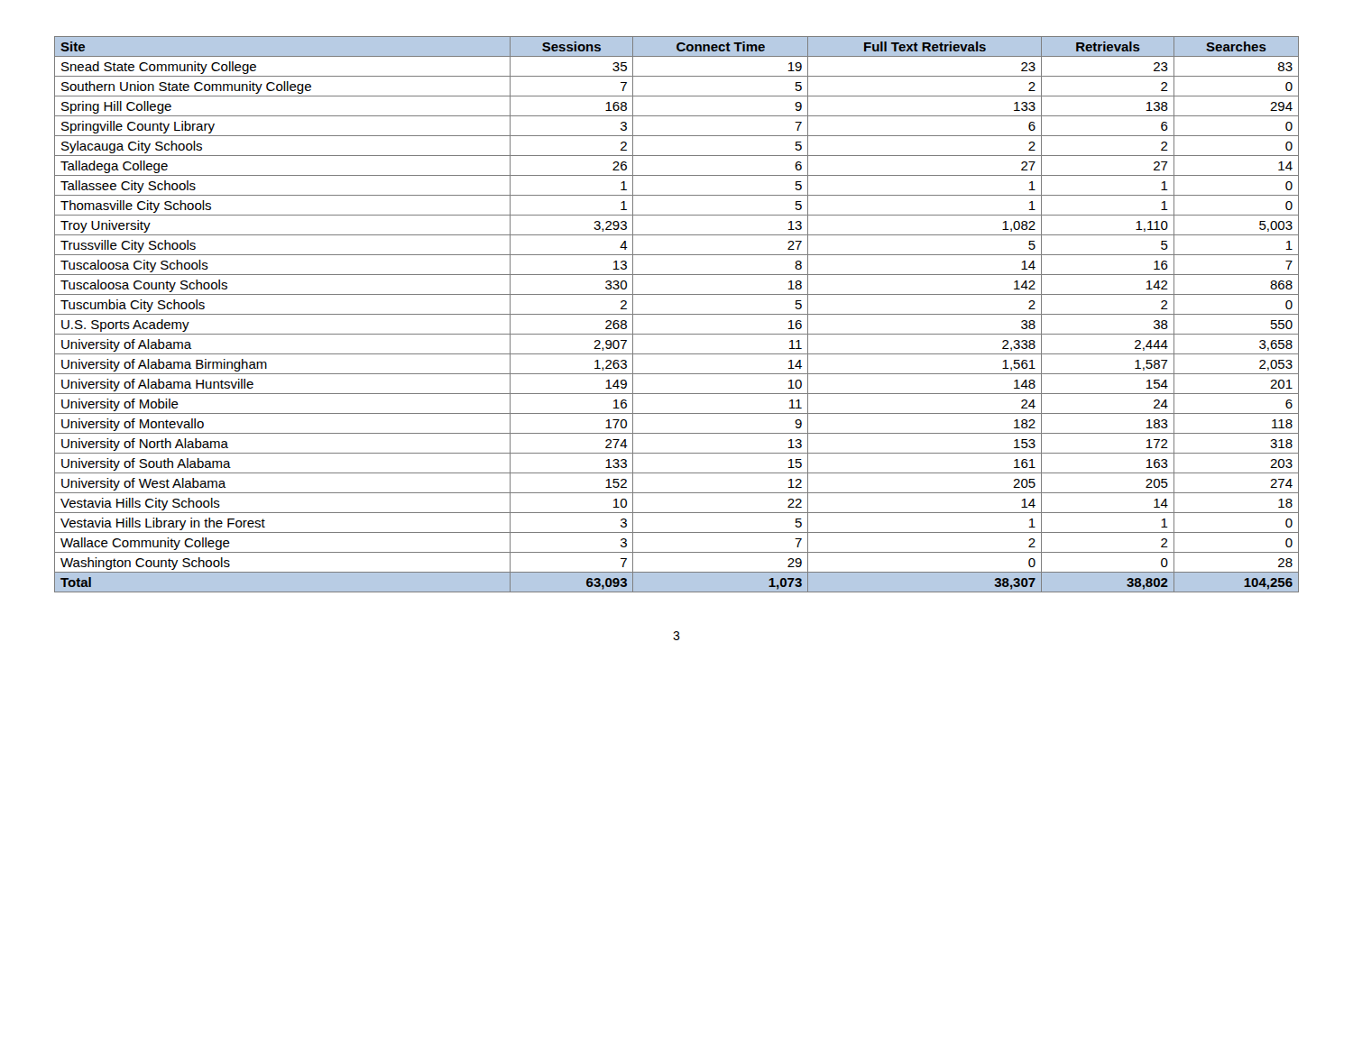| Site | Sessions | Connect Time | Full Text Retrievals | Retrievals | Searches |
| --- | --- | --- | --- | --- | --- |
| Snead State Community College | 35 | 19 | 23 | 23 | 83 |
| Southern Union State Community College | 7 | 5 | 2 | 2 | 0 |
| Spring Hill College | 168 | 9 | 133 | 138 | 294 |
| Springville County Library | 3 | 7 | 6 | 6 | 0 |
| Sylacauga City Schools | 2 | 5 | 2 | 2 | 0 |
| Talladega College | 26 | 6 | 27 | 27 | 14 |
| Tallassee City Schools | 1 | 5 | 1 | 1 | 0 |
| Thomasville City Schools | 1 | 5 | 1 | 1 | 0 |
| Troy University | 3,293 | 13 | 1,082 | 1,110 | 5,003 |
| Trussville City Schools | 4 | 27 | 5 | 5 | 1 |
| Tuscaloosa City Schools | 13 | 8 | 14 | 16 | 7 |
| Tuscaloosa County Schools | 330 | 18 | 142 | 142 | 868 |
| Tuscumbia City Schools | 2 | 5 | 2 | 2 | 0 |
| U.S. Sports Academy | 268 | 16 | 38 | 38 | 550 |
| University of Alabama | 2,907 | 11 | 2,338 | 2,444 | 3,658 |
| University of Alabama Birmingham | 1,263 | 14 | 1,561 | 1,587 | 2,053 |
| University of Alabama Huntsville | 149 | 10 | 148 | 154 | 201 |
| University of Mobile | 16 | 11 | 24 | 24 | 6 |
| University of Montevallo | 170 | 9 | 182 | 183 | 118 |
| University of North Alabama | 274 | 13 | 153 | 172 | 318 |
| University of South Alabama | 133 | 15 | 161 | 163 | 203 |
| University of West Alabama | 152 | 12 | 205 | 205 | 274 |
| Vestavia Hills City Schools | 10 | 22 | 14 | 14 | 18 |
| Vestavia Hills Library in the Forest | 3 | 5 | 1 | 1 | 0 |
| Wallace Community College | 3 | 7 | 2 | 2 | 0 |
| Washington County Schools | 7 | 29 | 0 | 0 | 28 |
| Total | 63,093 | 1,073 | 38,307 | 38,802 | 104,256 |
3